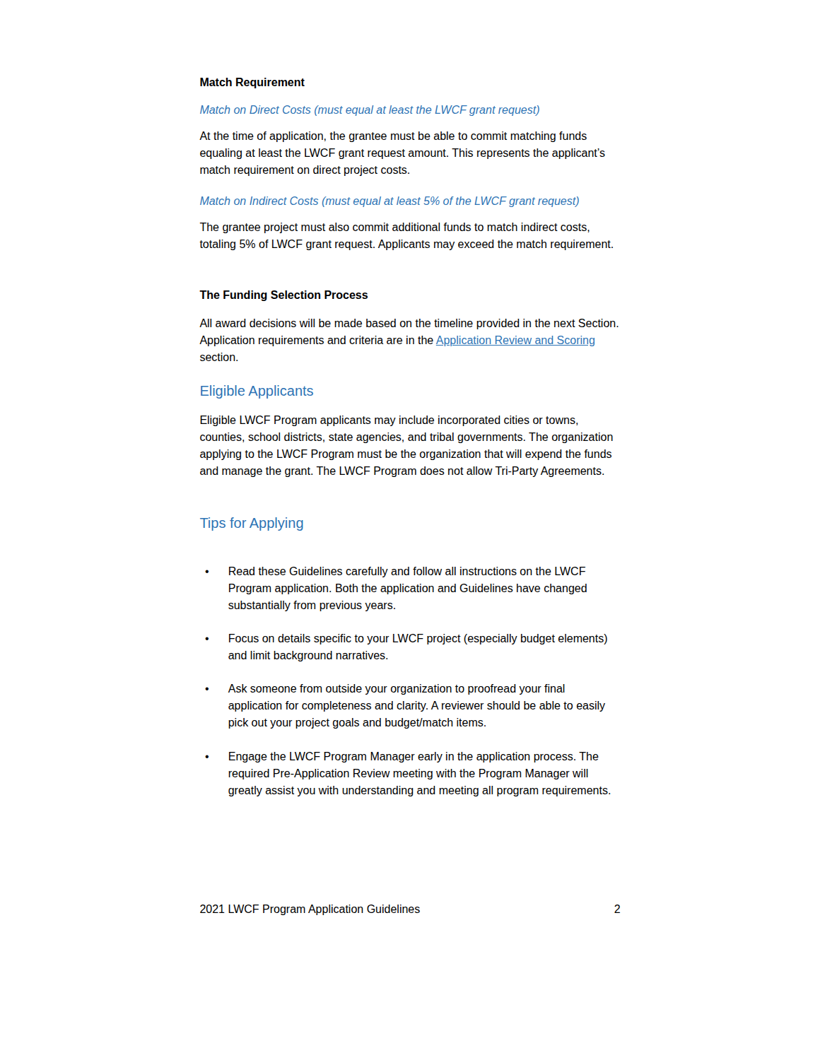Match Requirement
Match on Direct Costs (must equal at least the LWCF grant request)
At the time of application, the grantee must be able to commit matching funds equaling at least the LWCF grant request amount. This represents the applicant’s match requirement on direct project costs.
Match on Indirect Costs (must equal at least 5% of the LWCF grant request)
The grantee project must also commit additional funds to match indirect costs, totaling 5% of LWCF grant request. Applicants may exceed the match requirement.
The Funding Selection Process
All award decisions will be made based on the timeline provided in the next Section. Application requirements and criteria are in the Application Review and Scoring section.
Eligible Applicants
Eligible LWCF Program applicants may include incorporated cities or towns, counties, school districts, state agencies, and tribal governments. The organization applying to the LWCF Program must be the organization that will expend the funds and manage the grant. The LWCF Program does not allow Tri-Party Agreements.
Tips for Applying
Read these Guidelines carefully and follow all instructions on the LWCF Program application. Both the application and Guidelines have changed substantially from previous years.
Focus on details specific to your LWCF project (especially budget elements) and limit background narratives.
Ask someone from outside your organization to proofread your final application for completeness and clarity. A reviewer should be able to easily pick out your project goals and budget/match items.
Engage the LWCF Program Manager early in the application process. The required Pre-Application Review meeting with the Program Manager will greatly assist you with understanding and meeting all program requirements.
2021 LWCF Program Application Guidelines 2